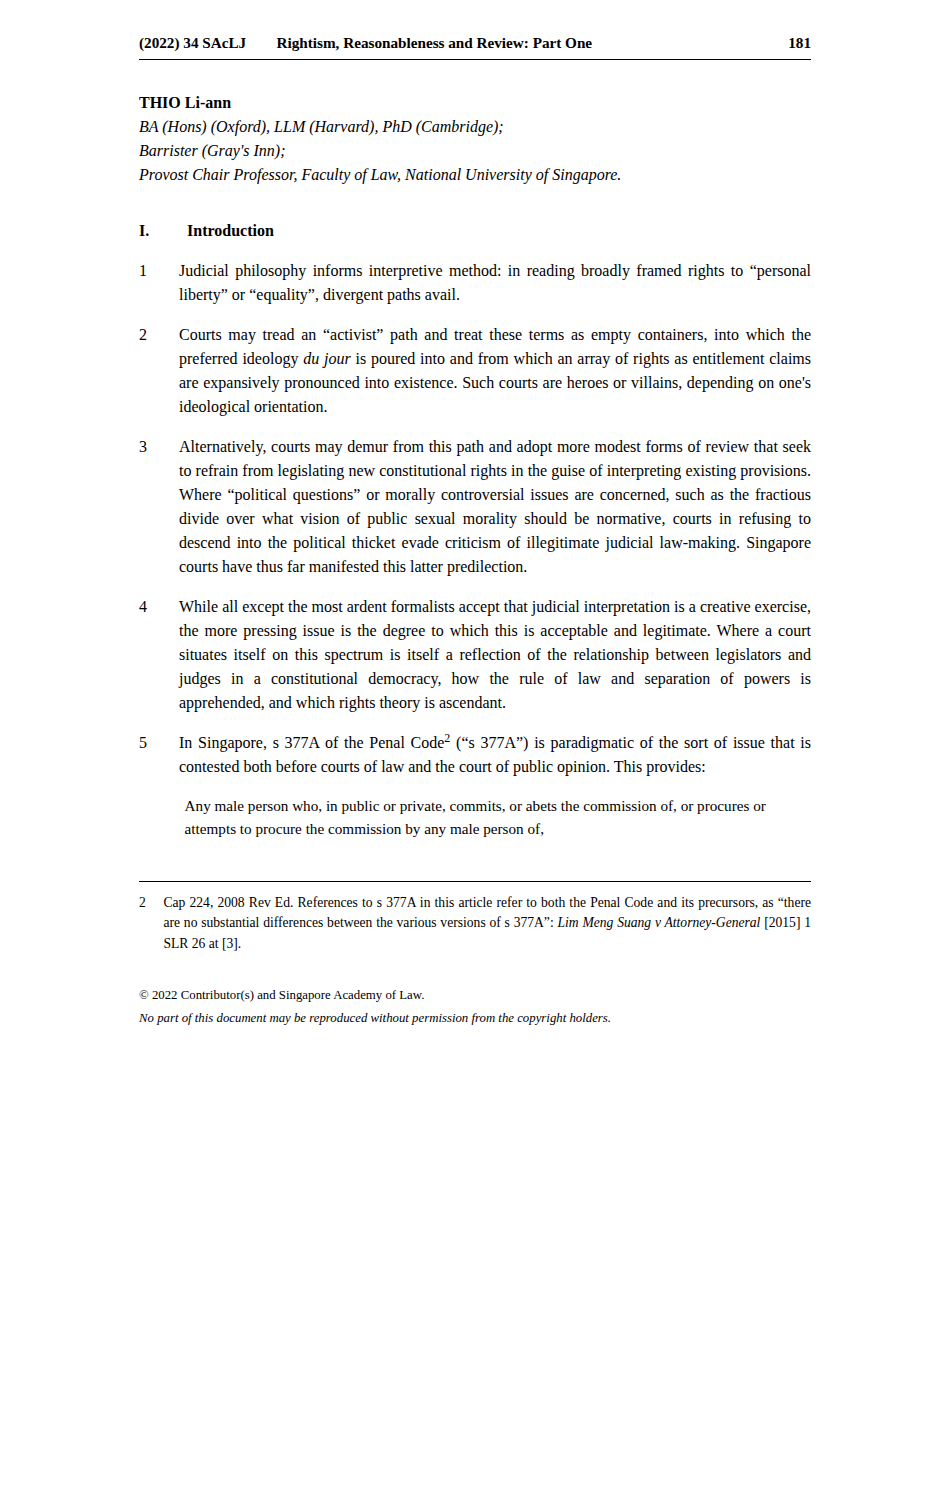(2022) 34 SAcLJ Rightism, Reasonableness and Review: Part One 181
THIO Li-ann BA (Hons) (Oxford), LLM (Harvard), PhD (Cambridge); Barrister (Gray's Inn); Provost Chair Professor, Faculty of Law, National University of Singapore.
I. Introduction
1 Judicial philosophy informs interpretive method: in reading broadly framed rights to “personal liberty” or “equality”, divergent paths avail.
2 Courts may tread an “activist” path and treat these terms as empty containers, into which the preferred ideology du jour is poured into and from which an array of rights as entitlement claims are expansively pronounced into existence. Such courts are heroes or villains, depending on one's ideological orientation.
3 Alternatively, courts may demur from this path and adopt more modest forms of review that seek to refrain from legislating new constitutional rights in the guise of interpreting existing provisions. Where “political questions” or morally controversial issues are concerned, such as the fractious divide over what vision of public sexual morality should be normative, courts in refusing to descend into the political thicket evade criticism of illegitimate judicial law-making. Singapore courts have thus far manifested this latter predilection.
4 While all except the most ardent formalists accept that judicial interpretation is a creative exercise, the more pressing issue is the degree to which this is acceptable and legitimate. Where a court situates itself on this spectrum is itself a reflection of the relationship between legislators and judges in a constitutional democracy, how the rule of law and separation of powers is apprehended, and which rights theory is ascendant.
5 In Singapore, s 377A of the Penal Code2 (“s 377A”) is paradigmatic of the sort of issue that is contested both before courts of law and the court of public opinion. This provides:
Any male person who, in public or private, commits, or abets the commission of, or procures or attempts to procure the commission by any male person of,
2 Cap 224, 2008 Rev Ed. References to s 377A in this article refer to both the Penal Code and its precursors, as “there are no substantial differences between the various versions of s 377A”: Lim Meng Suang v Attorney-General [2015] 1 SLR 26 at [3].
© 2022 Contributor(s) and Singapore Academy of Law.
No part of this document may be reproduced without permission from the copyright holders.